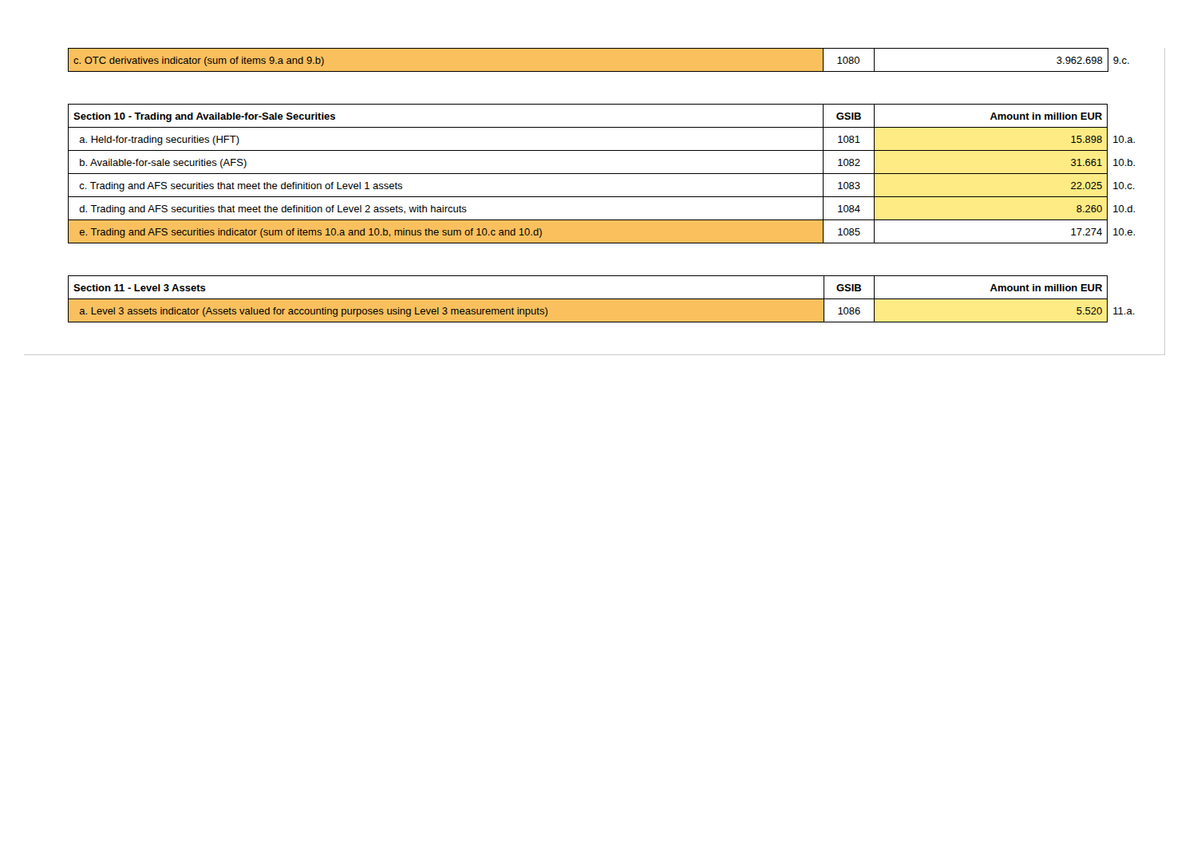| c. OTC derivatives indicator (sum of items 9.a and 9.b) | 1080 | 3.962.698 | 9.c. |
| Section 10 - Trading and Available-for-Sale Securities | GSIB | Amount in million EUR | |
| a. Held-for-trading securities (HFT) | 1081 | 15.898 | 10.a. |
| b. Available-for-sale securities (AFS) | 1082 | 31.661 | 10.b. |
| c. Trading and AFS securities that meet the definition of Level 1 assets | 1083 | 22.025 | 10.c. |
| d. Trading and AFS securities that meet the definition of Level 2 assets, with haircuts | 1084 | 8.260 | 10.d. |
| e. Trading and AFS securities indicator (sum of items 10.a and 10.b, minus the sum of 10.c and 10.d) | 1085 | 17.274 | 10.e. |
| Section 11 - Level 3 Assets | GSIB | Amount in million EUR | |
| a. Level 3 assets indicator (Assets valued for accounting purposes using Level 3 measurement inputs) | 1086 | 5.520 | 11.a. |